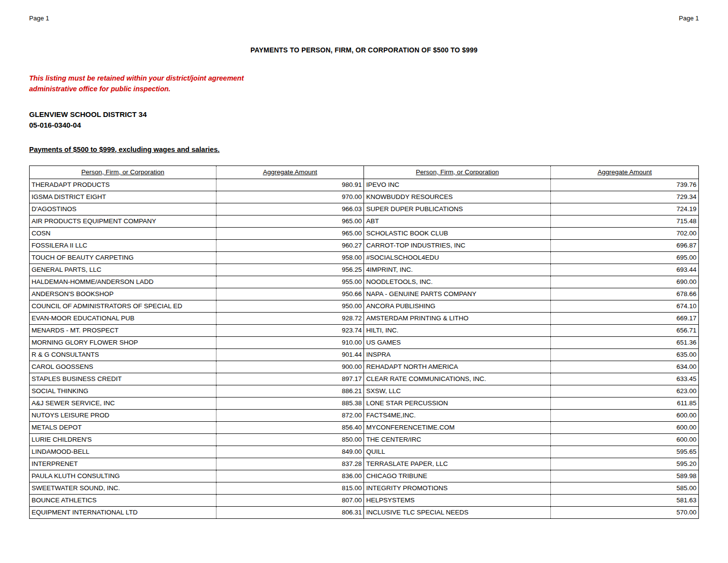Page 1 Page 1
PAYMENTS TO PERSON, FIRM, OR CORPORATION OF $500 TO $999
This listing must be retained within your district/joint agreement
administrative office for public inspection.
GLENVIEW SCHOOL DISTRICT 34
05-016-0340-04
Payments of $500 to $999, excluding wages and salaries.
| Person, Firm, or Corporation | Aggregate Amount | Person, Firm, or Corporation | Aggregate Amount |
| --- | --- | --- | --- |
| THERADAPT PRODUCTS | 980.91 | IPEVO INC | 739.76 |
| IGSMA DISTRICT EIGHT | 970.00 | KNOWBUDDY RESOURCES | 729.34 |
| D'AGOSTINOS | 966.03 | SUPER DUPER PUBLICATIONS | 724.19 |
| AIR PRODUCTS EQUIPMENT COMPANY | 965.00 | ABT | 715.48 |
| COSN | 965.00 | SCHOLASTIC BOOK CLUB | 702.00 |
| FOSSILERA II LLC | 960.27 | CARROT-TOP INDUSTRIES, INC | 696.87 |
| TOUCH OF BEAUTY CARPETING | 958.00 | #SOCIALSCHOOL4EDU | 695.00 |
| GENERAL PARTS, LLC | 956.25 | 4IMPRINT, INC. | 693.44 |
| HALDEMAN-HOMME/ANDERSON LADD | 955.00 | NOODLETOOLS, INC. | 690.00 |
| ANDERSON'S BOOKSHOP | 950.66 | NAPA - GENUINE PARTS COMPANY | 678.66 |
| COUNCIL OF ADMINISTRATORS OF SPECIAL ED | 950.00 | ANCORA PUBLISHING | 674.10 |
| EVAN-MOOR EDUCATIONAL PUB | 928.72 | AMSTERDAM PRINTING & LITHO | 669.17 |
| MENARDS - MT. PROSPECT | 923.74 | HILTI, INC. | 656.71 |
| MORNING GLORY FLOWER SHOP | 910.00 | US GAMES | 651.36 |
| R & G CONSULTANTS | 901.44 | INSPRA | 635.00 |
| CAROL GOOSSENS | 900.00 | REHADAPT NORTH AMERICA | 634.00 |
| STAPLES BUSINESS CREDIT | 897.17 | CLEAR RATE COMMUNICATIONS, INC. | 633.45 |
| SOCIAL THINKING | 886.21 | SXSW, LLC | 623.00 |
| A&J SEWER SERVICE, INC | 885.38 | LONE STAR PERCUSSION | 611.85 |
| NUTOYS LEISURE PROD | 872.00 | FACTS4ME,INC. | 600.00 |
| METALS DEPOT | 856.40 | MYCONFERENCETIME.COM | 600.00 |
| LURIE CHILDREN'S | 850.00 | THE CENTER/IRC | 600.00 |
| LINDAMOOD-BELL | 849.00 | QUILL | 595.65 |
| INTERPRENET | 837.28 | TERRASLATE PAPER, LLC | 595.20 |
| PAULA KLUTH CONSULTING | 836.00 | CHICAGO TRIBUNE | 589.98 |
| SWEETWATER SOUND, INC. | 815.00 | INTEGRITY PROMOTIONS | 585.00 |
| BOUNCE ATHLETICS | 807.00 | HELPSYSTEMS | 581.63 |
| EQUIPMENT INTERNATIONAL LTD | 806.31 | INCLUSIVE TLC SPECIAL NEEDS | 570.00 |